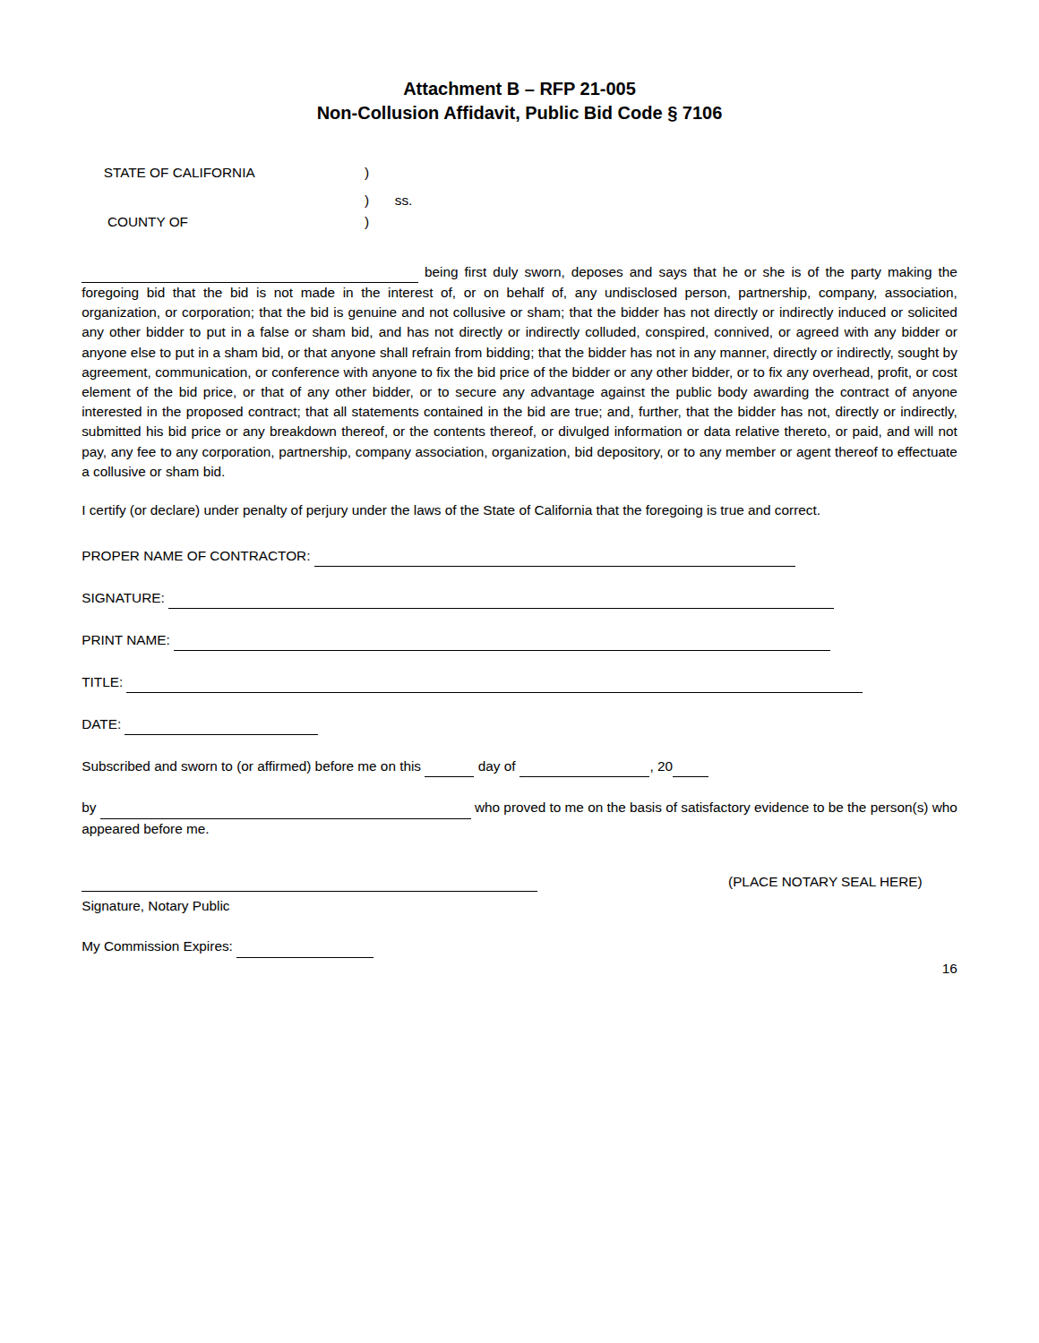Attachment B – RFP 21-005
Non-Collusion Affidavit, Public Bid Code § 7106
| STATE OF CALIFORNIA | ) | |
| | ) | ss. |
| COUNTY OF | ) | |
being first duly sworn, deposes and says that he or she is of the party making the foregoing bid that the bid is not made in the interest of, or on behalf of, any undisclosed person, partnership, company, association, organization, or corporation; that the bid is genuine and not collusive or sham; that the bidder has not directly or indirectly induced or solicited any other bidder to put in a false or sham bid, and has not directly or indirectly colluded, conspired, connived, or agreed with any bidder or anyone else to put in a sham bid, or that anyone shall refrain from bidding; that the bidder has not in any manner, directly or indirectly, sought by agreement, communication, or conference with anyone to fix the bid price of the bidder or any other bidder, or to fix any overhead, profit, or cost element of the bid price, or that of any other bidder, or to secure any advantage against the public body awarding the contract of anyone interested in the proposed contract; that all statements contained in the bid are true; and, further, that the bidder has not, directly or indirectly, submitted his bid price or any breakdown thereof, or the contents thereof, or divulged information or data relative thereto, or paid, and will not pay, any fee to any corporation, partnership, company association, organization, bid depository, or to any member or agent thereof to effectuate a collusive or sham bid.
I certify (or declare) under penalty of perjury under the laws of the State of California that the foregoing is true and correct.
PROPER NAME OF CONTRACTOR:
SIGNATURE:
PRINT NAME:
TITLE:
DATE:
Subscribed and sworn to (or affirmed) before me on this day of , 20
by who proved to me on the basis of satisfactory evidence to be the person(s) who appeared before me.
(PLACE NOTARY SEAL HERE)
Signature, Notary Public
My Commission Expires:
16